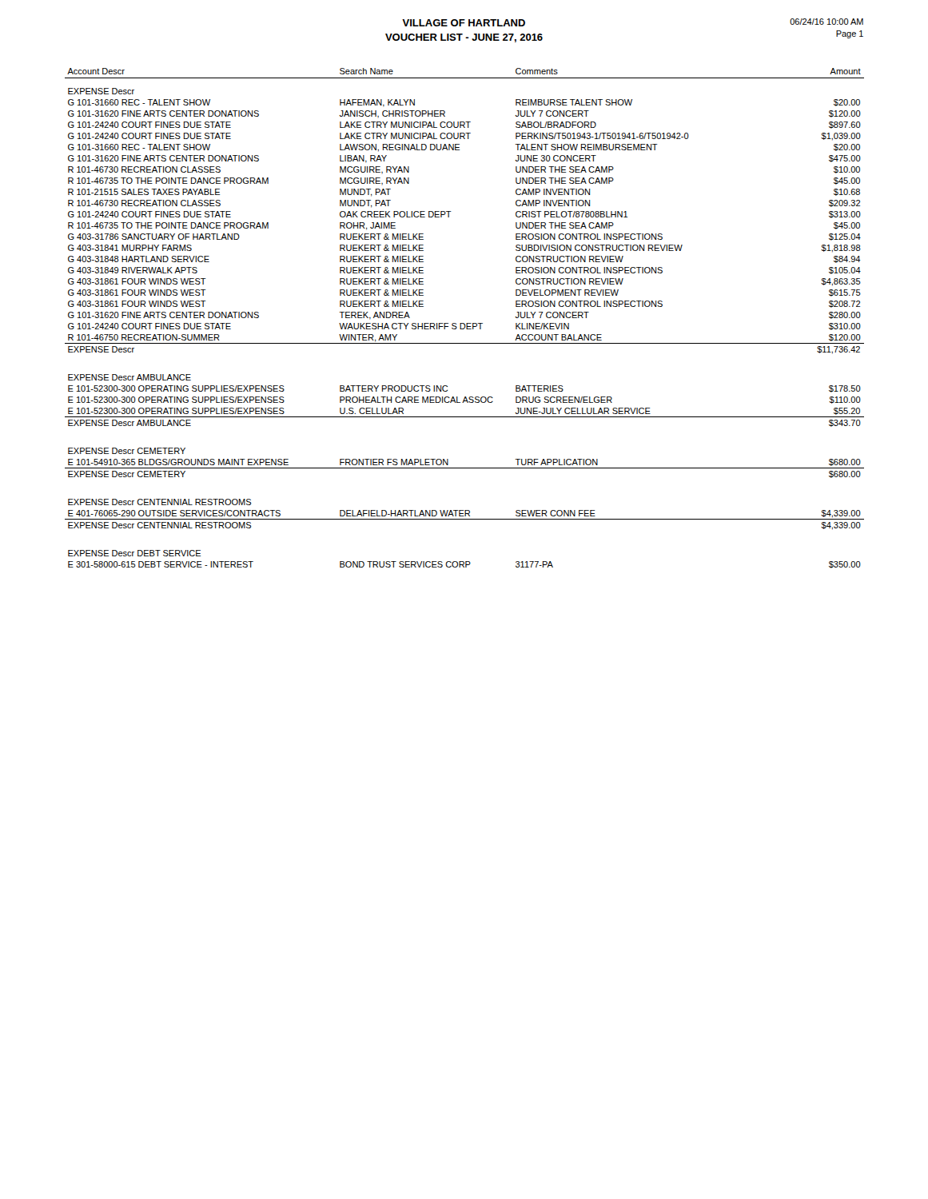06/24/16 10:00 AM
Page 1
VILLAGE OF HARTLAND
VOUCHER LIST - JUNE 27, 2016
| Account Descr | Search Name | Comments | Amount |
| --- | --- | --- | --- |
| EXPENSE Descr |
| G 101-31660 REC - TALENT SHOW | HAFEMAN, KALYN | REIMBURSE TALENT SHOW | $20.00 |
| G 101-31620 FINE ARTS CENTER DONATIONS | JANISCH, CHRISTOPHER | JULY 7 CONCERT | $120.00 |
| G 101-24240 COURT FINES DUE STATE | LAKE CTRY MUNICIPAL COURT | SABOL/BRADFORD | $897.60 |
| G 101-24240 COURT FINES DUE STATE | LAKE CTRY MUNICIPAL COURT | PERKINS/T501943-1/T501941-6/T501942-0 | $1,039.00 |
| G 101-31660 REC - TALENT SHOW | LAWSON, REGINALD DUANE | TALENT SHOW REIMBURSEMENT | $20.00 |
| G 101-31620 FINE ARTS CENTER DONATIONS | LIBAN, RAY | JUNE 30 CONCERT | $475.00 |
| R 101-46730 RECREATION CLASSES | MCGUIRE, RYAN | UNDER THE SEA CAMP | $10.00 |
| R 101-46735 TO THE POINTE DANCE PROGRAM | MCGUIRE, RYAN | UNDER THE SEA CAMP | $45.00 |
| R 101-21515 SALES TAXES PAYABLE | MUNDT, PAT | CAMP INVENTION | $10.68 |
| R 101-46730 RECREATION CLASSES | MUNDT, PAT | CAMP INVENTION | $209.32 |
| G 101-24240 COURT FINES DUE STATE | OAK CREEK POLICE DEPT | CRIST PELOT/87808BLHN1 | $313.00 |
| R 101-46735 TO THE POINTE DANCE PROGRAM | ROHR, JAIME | UNDER THE SEA CAMP | $45.00 |
| G 403-31786 SANCTUARY OF HARTLAND | RUEKERT & MIELKE | EROSION CONTROL INSPECTIONS | $125.04 |
| G 403-31841 MURPHY FARMS | RUEKERT & MIELKE | SUBDIVISION CONSTRUCTION REVIEW | $1,818.98 |
| G 403-31848 HARTLAND SERVICE | RUEKERT & MIELKE | CONSTRUCTION REVIEW | $84.94 |
| G 403-31849 RIVERWALK APTS | RUEKERT & MIELKE | EROSION CONTROL INSPECTIONS | $105.04 |
| G 403-31861 FOUR WINDS WEST | RUEKERT & MIELKE | CONSTRUCTION REVIEW | $4,863.35 |
| G 403-31861 FOUR WINDS WEST | RUEKERT & MIELKE | DEVELOPMENT REVIEW | $615.75 |
| G 403-31861 FOUR WINDS WEST | RUEKERT & MIELKE | EROSION CONTROL INSPECTIONS | $208.72 |
| G 101-31620 FINE ARTS CENTER DONATIONS | TEREK, ANDREA | JULY 7 CONCERT | $280.00 |
| G 101-24240 COURT FINES DUE STATE | WAUKESHA CTY SHERIFF S DEPT | KLINE/KEVIN | $310.00 |
| R 101-46750 RECREATION-SUMMER | WINTER, AMY | ACCOUNT BALANCE | $120.00 |
| EXPENSE Descr | | | $11,736.42 |
| EXPENSE Descr AMBULANCE |
| E 101-52300-300 OPERATING SUPPLIES/EXPENSES | BATTERY PRODUCTS INC | BATTERIES | $178.50 |
| E 101-52300-300 OPERATING SUPPLIES/EXPENSES | PROHEALTH CARE MEDICAL ASSOC | DRUG SCREEN/ELGER | $110.00 |
| E 101-52300-300 OPERATING SUPPLIES/EXPENSES | U.S. CELLULAR | JUNE-JULY CELLULAR SERVICE | $55.20 |
| EXPENSE Descr AMBULANCE | | | $343.70 |
| EXPENSE Descr CEMETERY |
| E 101-54910-365 BLDGS/GROUNDS MAINT EXPENSE | FRONTIER FS MAPLETON | TURF APPLICATION | $680.00 |
| EXPENSE Descr CEMETERY | | | $680.00 |
| EXPENSE Descr CENTENNIAL RESTROOMS |
| E 401-76065-290 OUTSIDE SERVICES/CONTRACTS | DELAFIELD-HARTLAND WATER | SEWER CONN FEE | $4,339.00 |
| EXPENSE Descr CENTENNIAL RESTROOMS | | | $4,339.00 |
| EXPENSE Descr DEBT SERVICE |
| E 301-58000-615 DEBT SERVICE - INTEREST | BOND TRUST SERVICES CORP | 31177-PA | $350.00 |